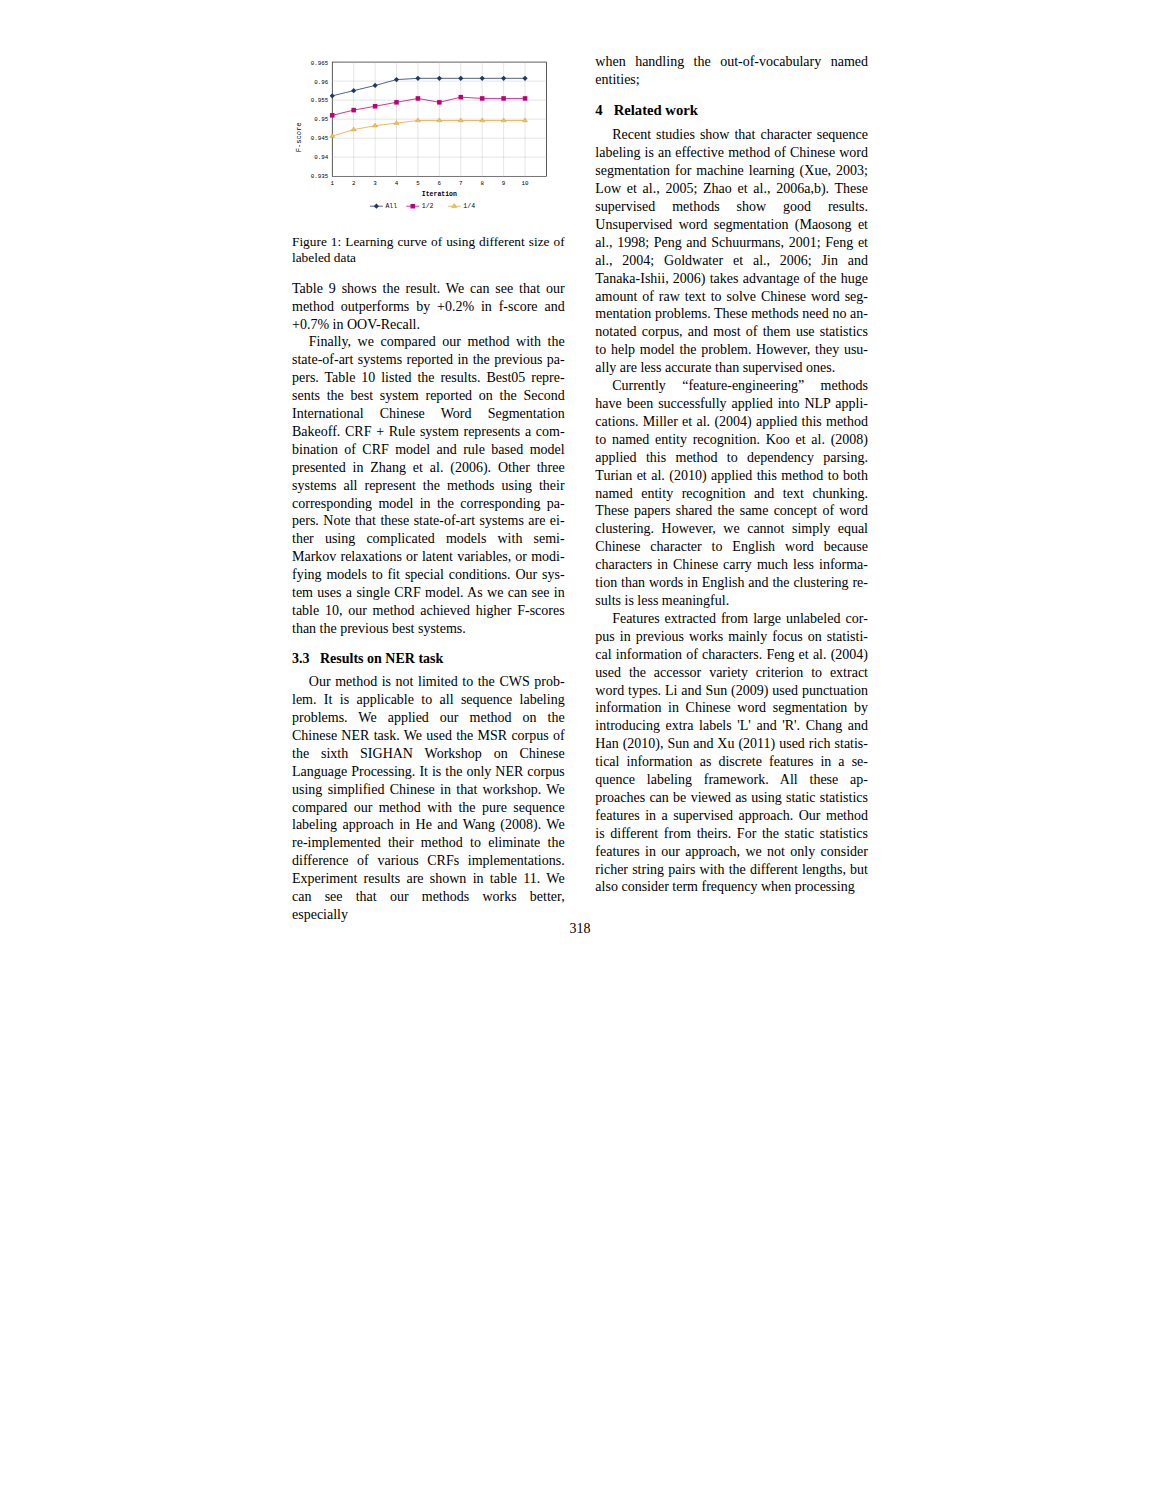F-score 0.965 0.96 0.955 0.95 0.945 0.94 0.935 1 2 3 4 5 6 7 8 9 10 Iteration All 1/2 1/4
Figure 1: Learning curve of using different size of labeled data
Table 9 shows the result. We can see that our method outperforms by +0.2% in f-score and +0.7% in OOV-Recall.
Finally, we compared our method with the state-of-art systems reported in the previous papers. Table 10 listed the results. Best05 represents the best system reported on the Second International Chinese Word Segmentation Bakeoff. CRF + Rule system represents a combination of CRF model and rule based model presented in Zhang et al. (2006). Other three systems all represent the methods using their corresponding model in the corresponding papers. Note that these state-of-art systems are either using complicated models with semi-Markov relaxations or latent variables, or modifying models to fit special conditions. Our system uses a single CRF model. As we can see in table 10, our method achieved higher F-scores than the previous best systems.
3.3 Results on NER task
Our method is not limited to the CWS problem. It is applicable to all sequence labeling problems. We applied our method on the Chinese NER task. We used the MSR corpus of the sixth SIGHAN Workshop on Chinese Language Processing. It is the only NER corpus using simplified Chinese in that workshop. We compared our method with the pure sequence labeling approach in He and Wang (2008). We re-implemented their method to eliminate the difference of various CRFs implementations. Experiment results are shown in table 11. We can see that our methods works better, especially
when handling the out-of-vocabulary named entities;
4 Related work
Recent studies show that character sequence labeling is an effective method of Chinese word segmentation for machine learning (Xue, 2003; Low et al., 2005; Zhao et al., 2006a,b). These supervised methods show good results. Unsupervised word segmentation (Maosong et al., 1998; Peng and Schuurmans, 2001; Feng et al., 2004; Goldwater et al., 2006; Jin and Tanaka-Ishii, 2006) takes advantage of the huge amount of raw text to solve Chinese word segmentation problems. These methods need no annotated corpus, and most of them use statistics to help model the problem. However, they usually are less accurate than supervised ones.
Currently “feature-engineering” methods have been successfully applied into NLP applications. Miller et al. (2004) applied this method to named entity recognition. Koo et al. (2008) applied this method to dependency parsing. Turian et al. (2010) applied this method to both named entity recognition and text chunking. These papers shared the same concept of word clustering. However, we cannot simply equal Chinese character to English word because characters in Chinese carry much less information than words in English and the clustering results is less meaningful.
Features extracted from large unlabeled corpus in previous works mainly focus on statistical information of characters. Feng et al. (2004) used the accessor variety criterion to extract word types. Li and Sun (2009) used punctuation information in Chinese word segmentation by introducing extra labels 'L' and 'R'. Chang and Han (2010), Sun and Xu (2011) used rich statistical information as discrete features in a sequence labeling framework. All these approaches can be viewed as using static statistics features in a supervised approach. Our method is different from theirs. For the static statistics features in our approach, we not only consider richer string pairs with the different lengths, but also consider term frequency when processing
318